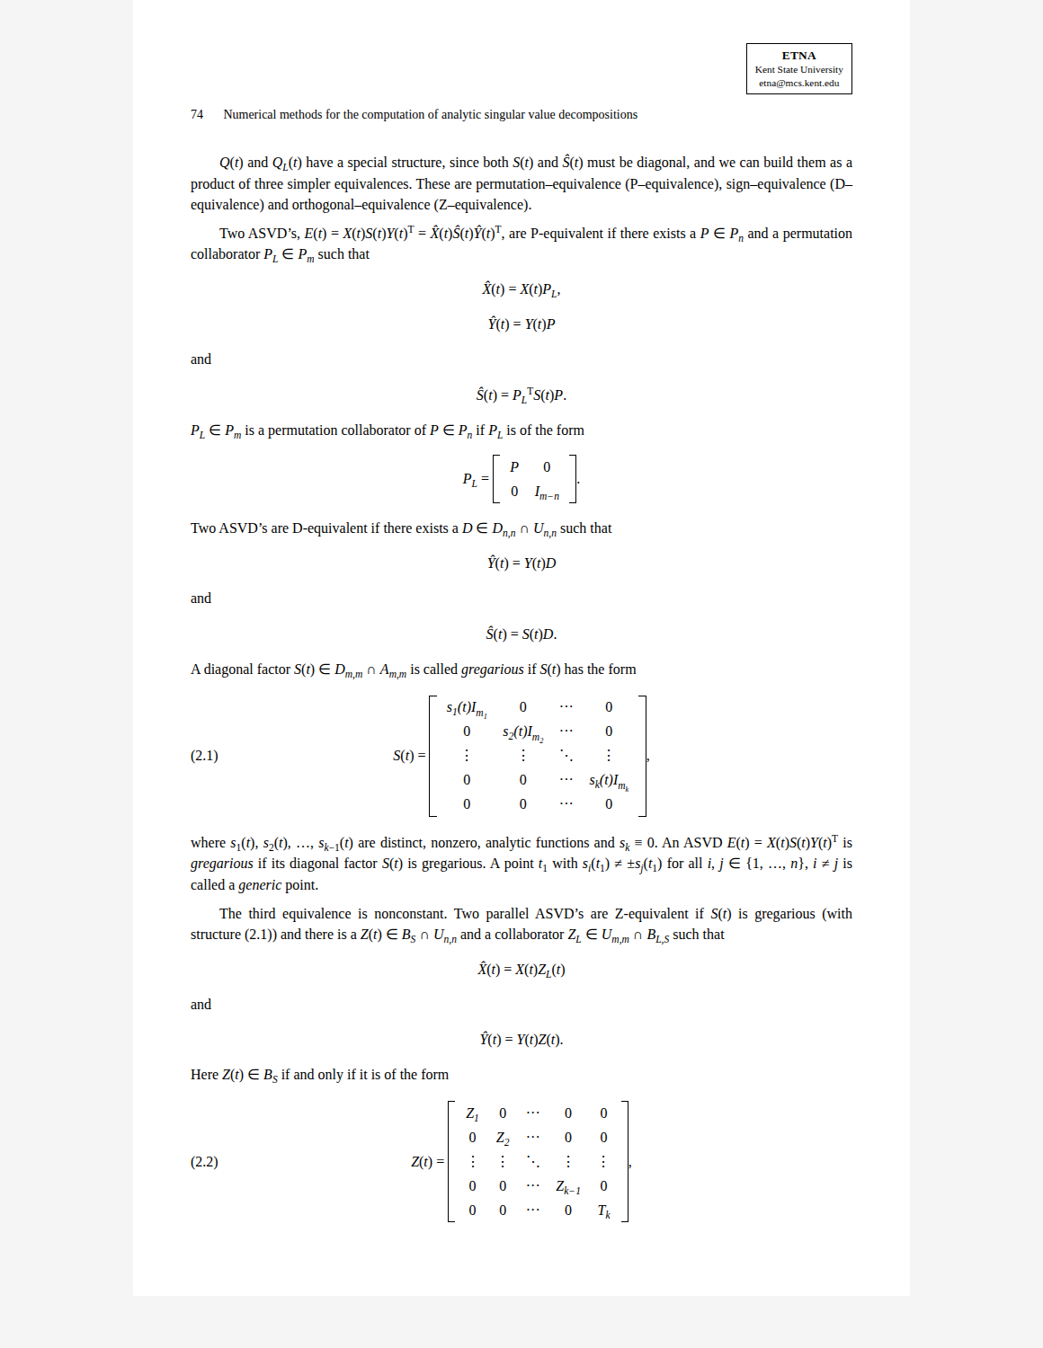ETNA
Kent State University
etna@mcs.kent.edu
74 Numerical methods for the computation of analytic singular value decompositions
Q(t) and QL(t) have a special structure, since both S(t) and Ŝ(t) must be diagonal, and we can build them as a product of three simpler equivalences. These are permutation–equivalence (P–equivalence), sign–equivalence (D–equivalence) and orthogonal–equivalence (Z–equivalence).
Two ASVD’s, E(t) = X(t)S(t)Y(t)T = X̂(t)Ŝ(t)Ŷ(t)T, are P-equivalent if there exists a P ∈ Pn and a permutation collaborator PL ∈ Pm such that
X̂(t) = X(t)PL,
Ŷ(t) = Y(t)P
and
Ŝ(t) = PLTS(t)P.
PL ∈ Pm is a permutation collaborator of P ∈ Pn if PL is of the form
PL =
| P | 0 |
| 0 | I m − n |
.
Two ASVD’s are D-equivalent if there exists a D ∈ Dn,n ∩ Un,n such that
Ŷ(t) = Y(t)D
and
Ŝ(t) = S(t)D.
A diagonal factor S(t) ∈ Dm,m ∩ Am,m is called gregarious if S(t) has the form
(2.1)
S(t) =
| s 1 ( t ) I m 1 | 0 | ··· | 0 |
| 0 | s 2 ( t ) I m 2 | ··· | 0 |
| ⋮ | ⋮ | ⋱ | ⋮ |
| 0 | 0 | ··· | s k ( t ) I m k |
| 0 | 0 | ··· | 0 |
,
where s1(t), s2(t), …, sk−1(t) are distinct, nonzero, analytic functions and sk ≡ 0. An ASVD E(t) = X(t)S(t)Y(t)T is gregarious if its diagonal factor S(t) is gregarious. A point t1 with si(t1) ≠ ±sj(t1) for all i, j ∈ {1, …, n}, i ≠ j is called a generic point.
The third equivalence is nonconstant. Two parallel ASVD’s are Z-equivalent if S(t) is gregarious (with structure (2.1)) and there is a Z(t) ∈ BS ∩ Un,n and a collaborator ZL ∈ Um,m ∩ BL,S such that
X̂(t) = X(t)ZL(t)
and
Ŷ(t) = Y(t)Z(t).
Here Z(t) ∈ BS if and only if it is of the form
(2.2)
Z(t) =
| Z 1 | 0 | ··· | 0 | 0 |
| 0 | Z 2 | ··· | 0 | 0 |
| ⋮ | ⋮ | ⋱ | ⋮ | ⋮ |
| 0 | 0 | ··· | Z k −1 | 0 |
| 0 | 0 | ··· | 0 | T k |
,